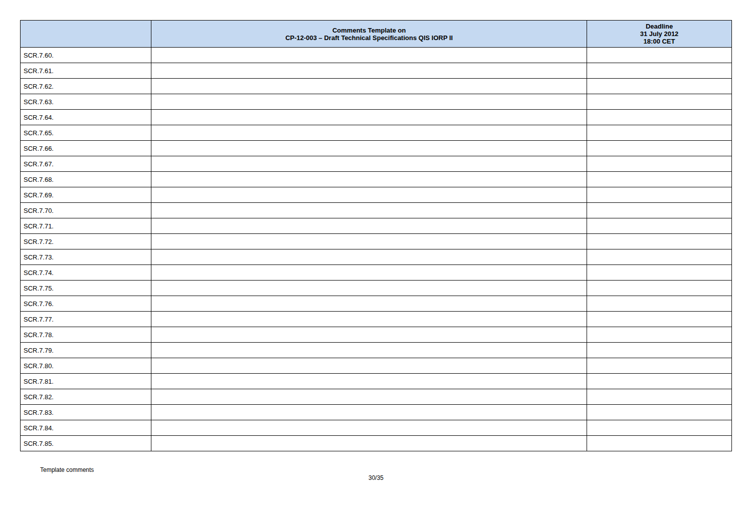| | Comments Template on CP-12-003 – Draft Technical Specifications QIS IORP II | Deadline 31 July 2012 18:00 CET |
| --- | --- | --- |
| SCR.7.60. | | |
| SCR.7.61. | | |
| SCR.7.62. | | |
| SCR.7.63. | | |
| SCR.7.64. | | |
| SCR.7.65. | | |
| SCR.7.66. | | |
| SCR.7.67. | | |
| SCR.7.68. | | |
| SCR.7.69. | | |
| SCR.7.70. | | |
| SCR.7.71. | | |
| SCR.7.72. | | |
| SCR.7.73. | | |
| SCR.7.74. | | |
| SCR.7.75. | | |
| SCR.7.76. | | |
| SCR.7.77. | | |
| SCR.7.78. | | |
| SCR.7.79. | | |
| SCR.7.80. | | |
| SCR.7.81. | | |
| SCR.7.82. | | |
| SCR.7.83. | | |
| SCR.7.84. | | |
| SCR.7.85. | | |
Template comments
30/35